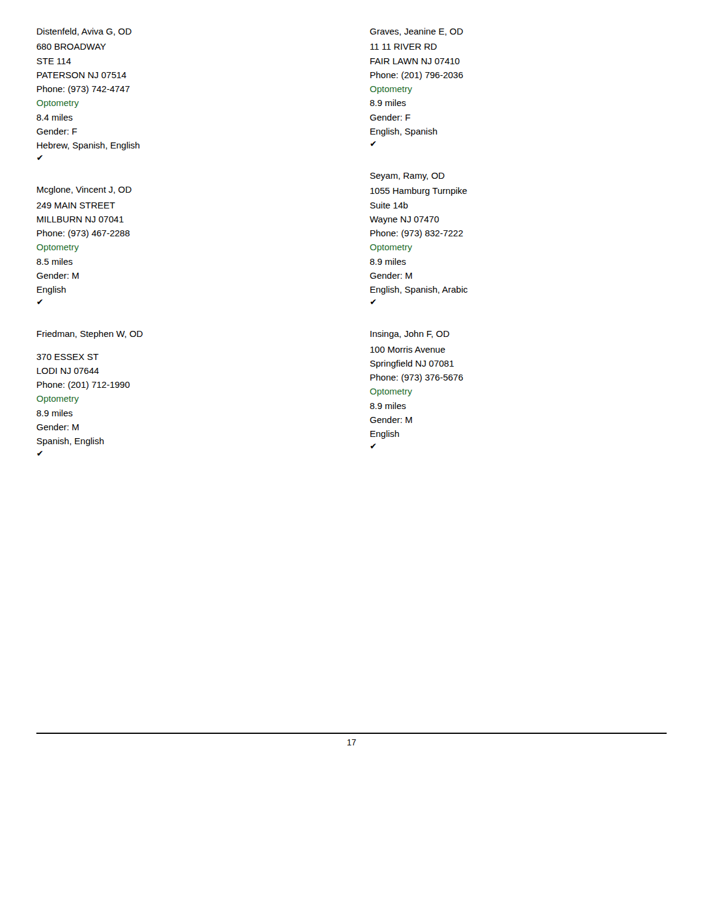Distenfeld, Aviva G, OD
680 BROADWAY
STE 114
PATERSON NJ 07514
Phone: (973) 742-4747
Optometry
8.4 miles
Gender: F
Hebrew, Spanish, English
✔
Mcglone, Vincent J, OD
249 MAIN STREET
MILLBURN NJ 07041
Phone: (973) 467-2288
Optometry
8.5 miles
Gender: M
English
✔
Friedman, Stephen W, OD
370 ESSEX ST
LODI NJ 07644
Phone: (201) 712-1990
Optometry
8.9 miles
Gender: M
Spanish, English
✔
Graves, Jeanine E, OD
11 11 RIVER RD
FAIR LAWN NJ 07410
Phone: (201) 796-2036
Optometry
8.9 miles
Gender: F
English, Spanish
✔
Seyam, Ramy, OD
1055 Hamburg Turnpike
Suite 14b
Wayne NJ 07470
Phone: (973) 832-7222
Optometry
8.9 miles
Gender: M
English, Spanish, Arabic
✔
Insinga, John F, OD
100 Morris Avenue
Springfield NJ 07081
Phone: (973) 376-5676
Optometry
8.9 miles
Gender: M
English
✔
17